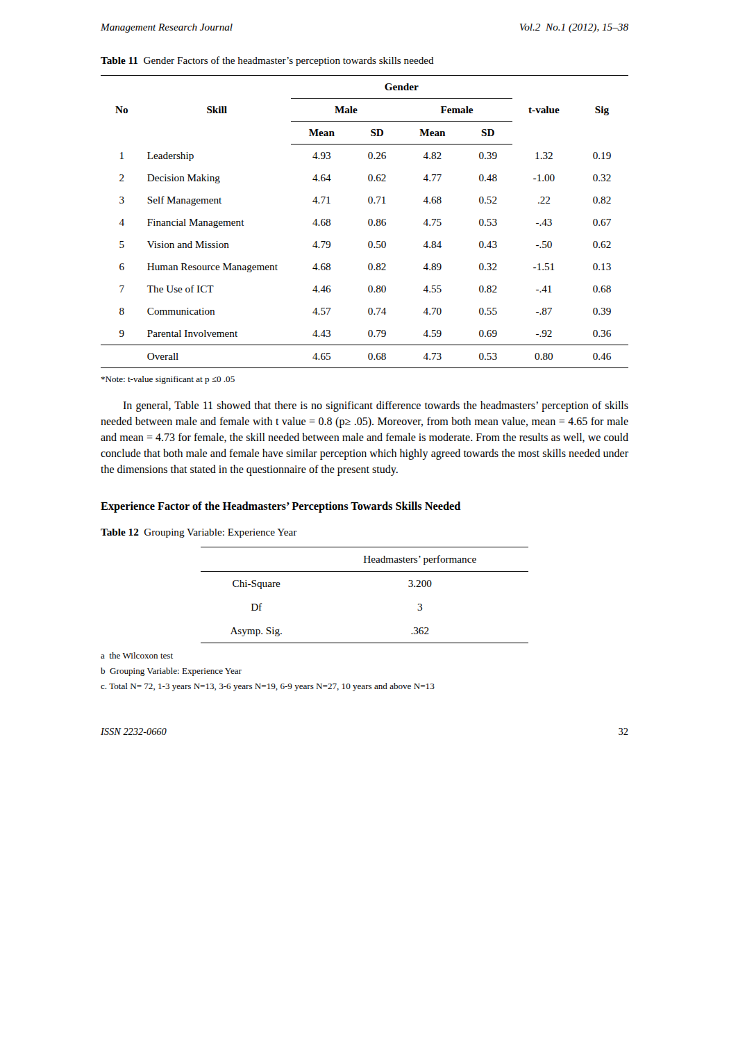Management Research Journal
Vol.2 No.1 (2012), 15–38
Table 11 Gender Factors of the headmaster’s perception towards skills needed
| No | Skill | Gender | t-value | Sig |
| --- | --- | --- | --- | --- |
| Male | Female |
| Mean | SD | Mean | SD |
| 1 | Leadership | 4.93 | 0.26 | 4.82 | 0.39 | 1.32 | 0.19 |
| 2 | Decision Making | 4.64 | 0.62 | 4.77 | 0.48 | -1.00 | 0.32 |
| 3 | Self Management | 4.71 | 0.71 | 4.68 | 0.52 | .22 | 0.82 |
| 4 | Financial Management | 4.68 | 0.86 | 4.75 | 0.53 | -.43 | 0.67 |
| 5 | Vision and Mission | 4.79 | 0.50 | 4.84 | 0.43 | -.50 | 0.62 |
| 6 | Human Resource Management | 4.68 | 0.82 | 4.89 | 0.32 | -1.51 | 0.13 |
| 7 | The Use of ICT | 4.46 | 0.80 | 4.55 | 0.82 | -.41 | 0.68 |
| 8 | Communication | 4.57 | 0.74 | 4.70 | 0.55 | -.87 | 0.39 |
| 9 | Parental Involvement | 4.43 | 0.79 | 4.59 | 0.69 | -.92 | 0.36 |
| | Overall | 4.65 | 0.68 | 4.73 | 0.53 | 0.80 | 0.46 |
*Note: t-value significant at p ≤0 .05
In general, Table 11 showed that there is no significant difference towards the headmasters’ perception of skills needed between male and female with t value = 0.8 (p≥ .05). Moreover, from both mean value, mean = 4.65 for male and mean = 4.73 for female, the skill needed between male and female is moderate. From the results as well, we could conclude that both male and female have similar perception which highly agreed towards the most skills needed under the dimensions that stated in the questionnaire of the present study.
Experience Factor of the Headmasters’ Perceptions Towards Skills Needed
Table 12 Grouping Variable: Experience Year
| | Headmasters’ performance |
| Chi-Square | 3.200 |
| Df | 3 |
| Asymp. Sig. | .362 |
a the Wilcoxon test
b Grouping Variable: Experience Year
c. Total N= 72, 1-3 years N=13, 3-6 years N=19, 6-9 years N=27, 10 years and above N=13
ISSN 2232-0660
32